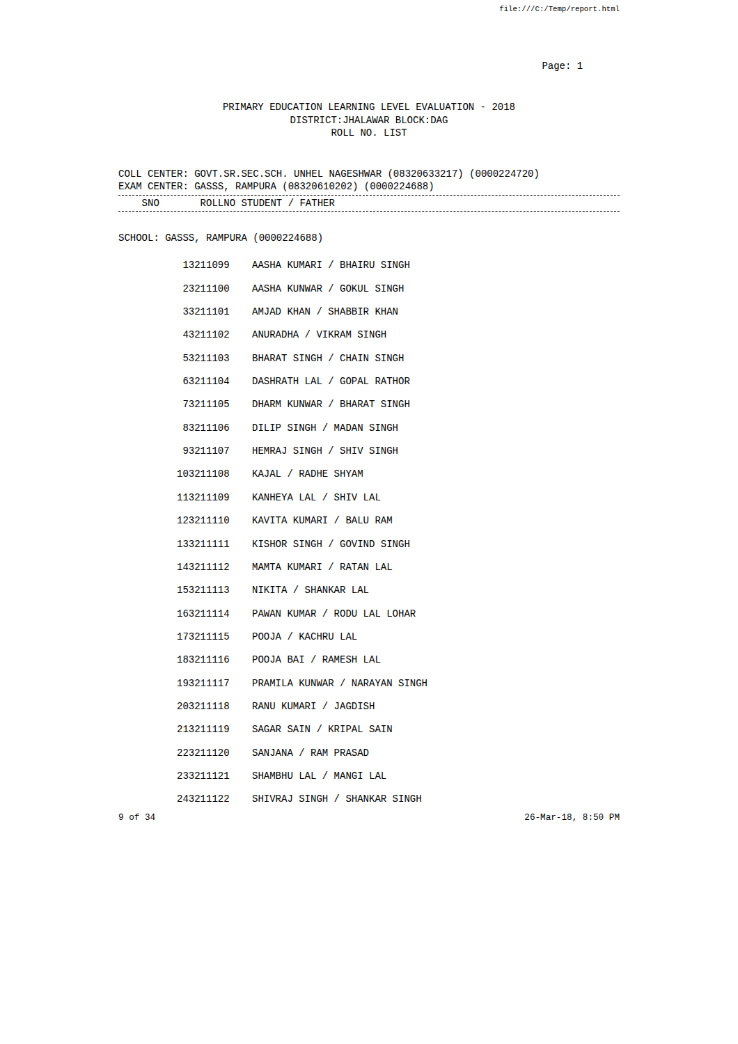file:///C:/Temp/report.html
Page: 1
PRIMARY EDUCATION LEARNING LEVEL EVALUATION - 2018 DISTRICT:JHALAWAR BLOCK:DAG ROLL NO. LIST
COLL CENTER: GOVT.SR.SEC.SCH. UNHEL NAGESHWAR (08320633217) (0000224720) EXAM CENTER: GASSS, RAMPURA (08320610202) (0000224688)
SNO ROLLNO STUDENT / FATHER
SCHOOL: GASSS, RAMPURA (0000224688)
| 1 | 3211099 | AASHA KUMARI / BHAIRU SINGH |
| 2 | 3211100 | AASHA KUNWAR / GOKUL SINGH |
| 3 | 3211101 | AMJAD KHAN / SHABBIR KHAN |
| 4 | 3211102 | ANURADHA / VIKRAM SINGH |
| 5 | 3211103 | BHARAT SINGH / CHAIN SINGH |
| 6 | 3211104 | DASHRATH LAL / GOPAL RATHOR |
| 7 | 3211105 | DHARM KUNWAR / BHARAT SINGH |
| 8 | 3211106 | DILIP SINGH / MADAN SINGH |
| 9 | 3211107 | HEMRAJ SINGH / SHIV SINGH |
| 10 | 3211108 | KAJAL / RADHE SHYAM |
| 11 | 3211109 | KANHEYA LAL / SHIV LAL |
| 12 | 3211110 | KAVITA KUMARI / BALU RAM |
| 13 | 3211111 | KISHOR SINGH / GOVIND SINGH |
| 14 | 3211112 | MAMTA KUMARI / RATAN LAL |
| 15 | 3211113 | NIKITA / SHANKAR LAL |
| 16 | 3211114 | PAWAN KUMAR / RODU LAL LOHAR |
| 17 | 3211115 | POOJA / KACHRU LAL |
| 18 | 3211116 | POOJA BAI / RAMESH LAL |
| 19 | 3211117 | PRAMILA KUNWAR / NARAYAN SINGH |
| 20 | 3211118 | RANU KUMARI / JAGDISH |
| 21 | 3211119 | SAGAR SAIN / KRIPAL SAIN |
| 22 | 3211120 | SANJANA / RAM PRASAD |
| 23 | 3211121 | SHAMBHU LAL / MANGI LAL |
| 24 | 3211122 | SHIVRAJ SINGH / SHANKAR SINGH |
9 of 34 26-Mar-18, 8:50 PM